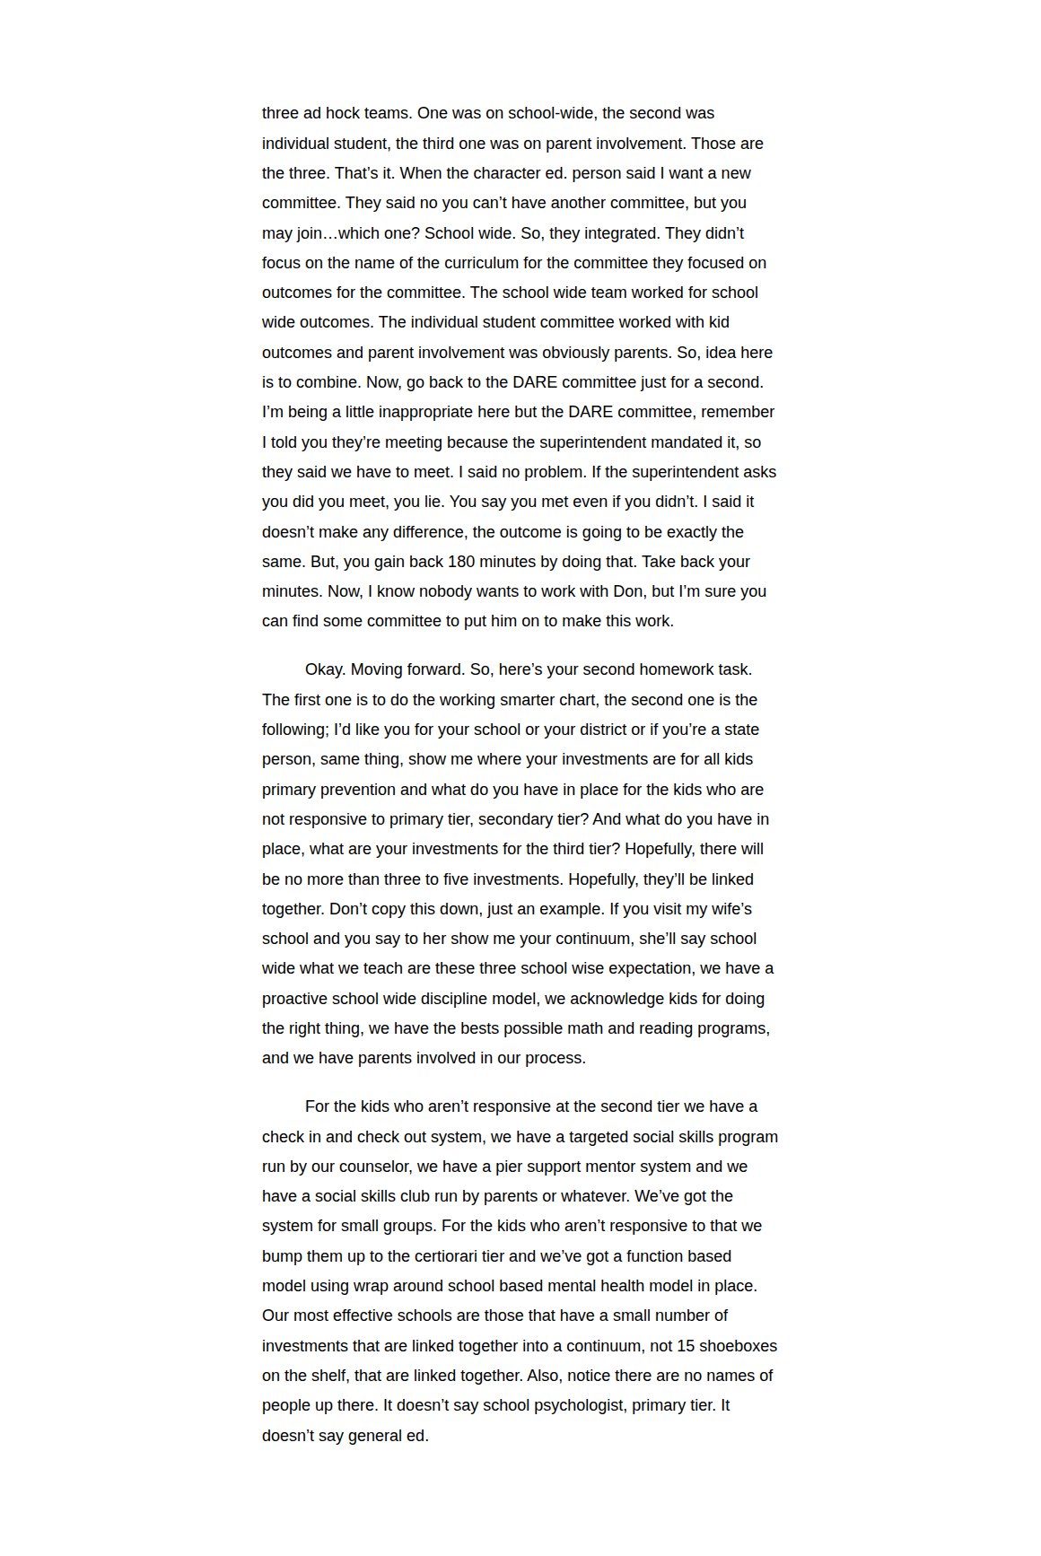three ad hock teams. One was on school-wide, the second was individual student, the third one was on parent involvement. Those are the three. That’s it. When the character ed. person said I want a new committee. They said no you can’t have another committee, but you may join…which one? School wide. So, they integrated. They didn’t focus on the name of the curriculum for the committee they focused on outcomes for the committee. The school wide team worked for school wide outcomes. The individual student committee worked with kid outcomes and parent involvement was obviously parents. So, idea here is to combine. Now, go back to the DARE committee just for a second. I’m being a little inappropriate here but the DARE committee, remember I told you they’re meeting because the superintendent mandated it, so they said we have to meet. I said no problem. If the superintendent asks you did you meet, you lie. You say you met even if you didn’t. I said it doesn’t make any difference, the outcome is going to be exactly the same. But, you gain back 180 minutes by doing that. Take back your minutes. Now, I know nobody wants to work with Don, but I’m sure you can find some committee to put him on to make this work.
Okay. Moving forward. So, here’s your second homework task. The first one is to do the working smarter chart, the second one is the following; I’d like you for your school or your district or if you’re a state person, same thing, show me where your investments are for all kids primary prevention and what do you have in place for the kids who are not responsive to primary tier, secondary tier? And what do you have in place, what are your investments for the third tier? Hopefully, there will be no more than three to five investments. Hopefully, they’ll be linked together. Don’t copy this down, just an example. If you visit my wife’s school and you say to her show me your continuum, she’ll say school wide what we teach are these three school wise expectation, we have a proactive school wide discipline model, we acknowledge kids for doing the right thing, we have the bests possible math and reading programs, and we have parents involved in our process.
For the kids who aren’t responsive at the second tier we have a check in and check out system, we have a targeted social skills program run by our counselor, we have a pier support mentor system and we have a social skills club run by parents or whatever. We’ve got the system for small groups. For the kids who aren’t responsive to that we bump them up to the certiorari tier and we’ve got a function based model using wrap around school based mental health model in place. Our most effective schools are those that have a small number of investments that are linked together into a continuum, not 15 shoeboxes on the shelf, that are linked together. Also, notice there are no names of people up there. It doesn’t say school psychologist, primary tier. It doesn’t say general ed.